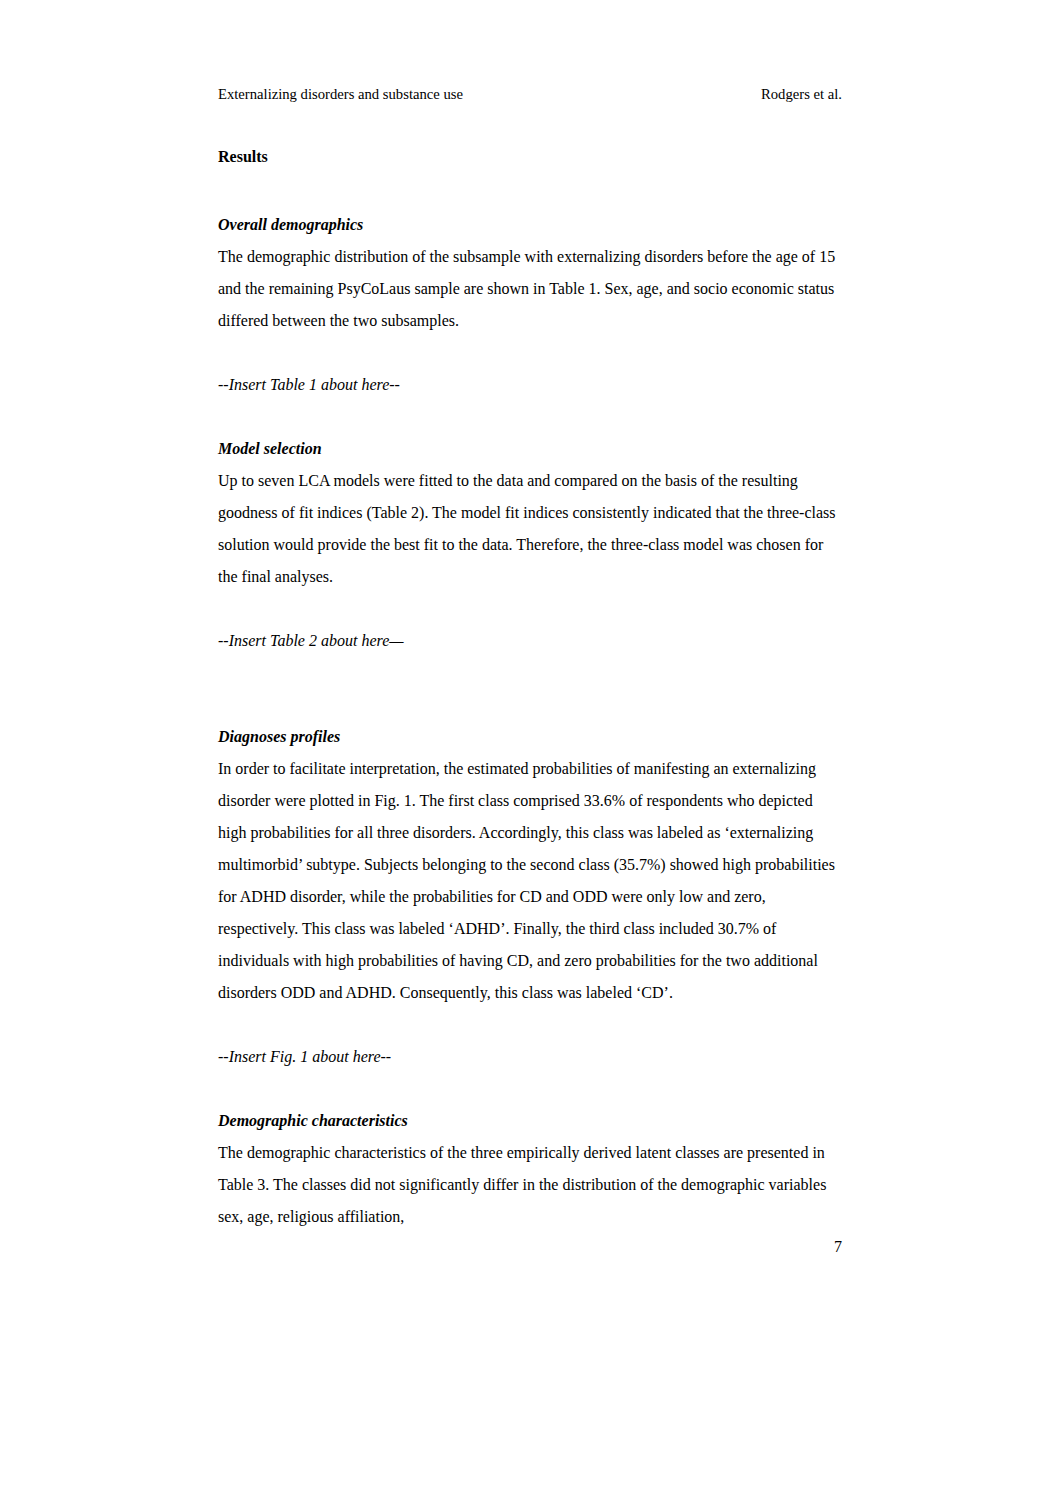Externalizing disorders and substance use
Rodgers et al.
Results
Overall demographics
The demographic distribution of the subsample with externalizing disorders before the age of 15 and the remaining PsyCoLaus sample are shown in Table 1. Sex, age, and socio economic status differed between the two subsamples.
--Insert Table 1 about here--
Model selection
Up to seven LCA models were fitted to the data and compared on the basis of the resulting goodness of fit indices (Table 2). The model fit indices consistently indicated that the three-class solution would provide the best fit to the data. Therefore, the three-class model was chosen for the final analyses.
--Insert Table 2 about here—
Diagnoses profiles
In order to facilitate interpretation, the estimated probabilities of manifesting an externalizing disorder were plotted in Fig. 1. The first class comprised 33.6% of respondents who depicted high probabilities for all three disorders. Accordingly, this class was labeled as ‘externalizing multimorbid’ subtype. Subjects belonging to the second class (35.7%) showed high probabilities for ADHD disorder, while the probabilities for CD and ODD were only low and zero, respectively. This class was labeled ‘ADHD’. Finally, the third class included 30.7% of individuals with high probabilities of having CD, and zero probabilities for the two additional disorders ODD and ADHD. Consequently, this class was labeled ‘CD’.
--Insert Fig. 1 about here--
Demographic characteristics
The demographic characteristics of the three empirically derived latent classes are presented in Table 3. The classes did not significantly differ in the distribution of the demographic variables sex, age, religious affiliation,
7